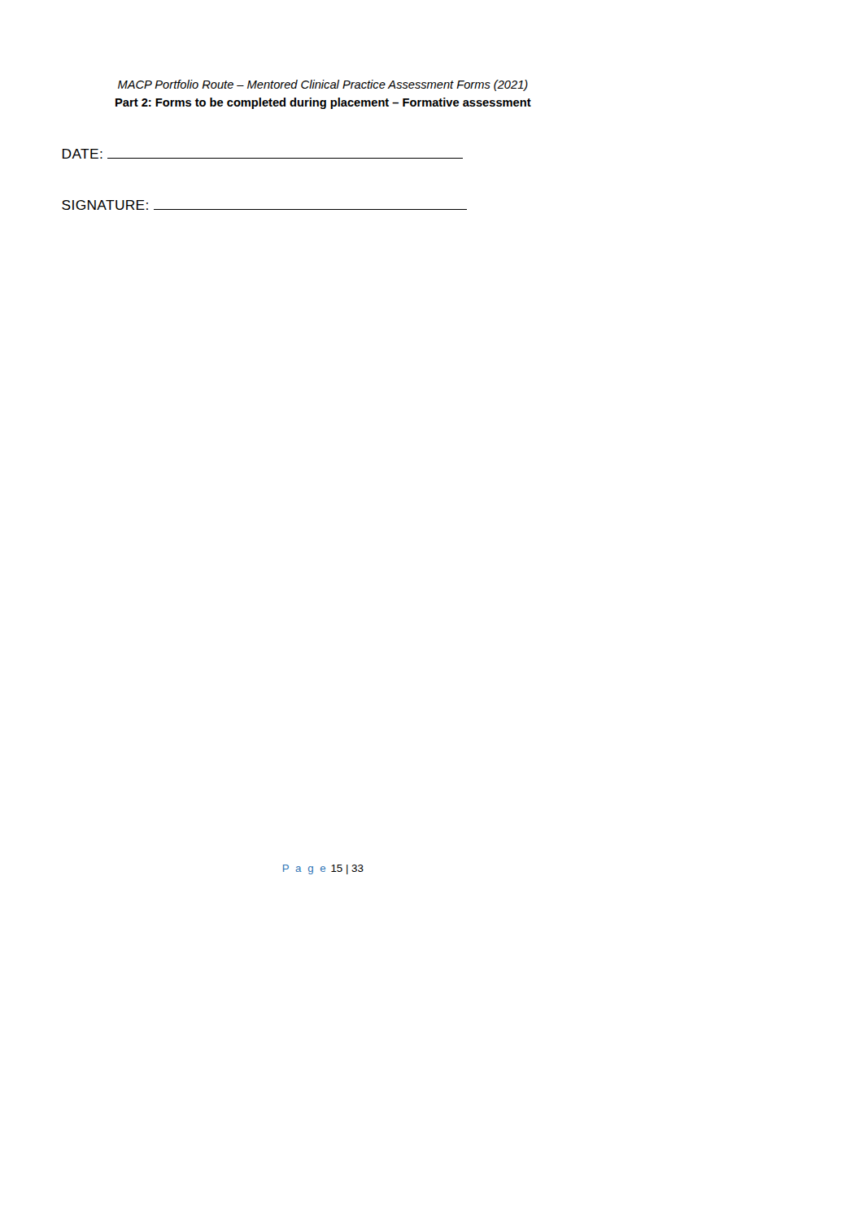MACP Portfolio Route – Mentored Clinical Practice Assessment Forms (2021)
Part 2: Forms to be completed during placement – Formative assessment
DATE:
SIGNATURE:
P a g e 15 | 33